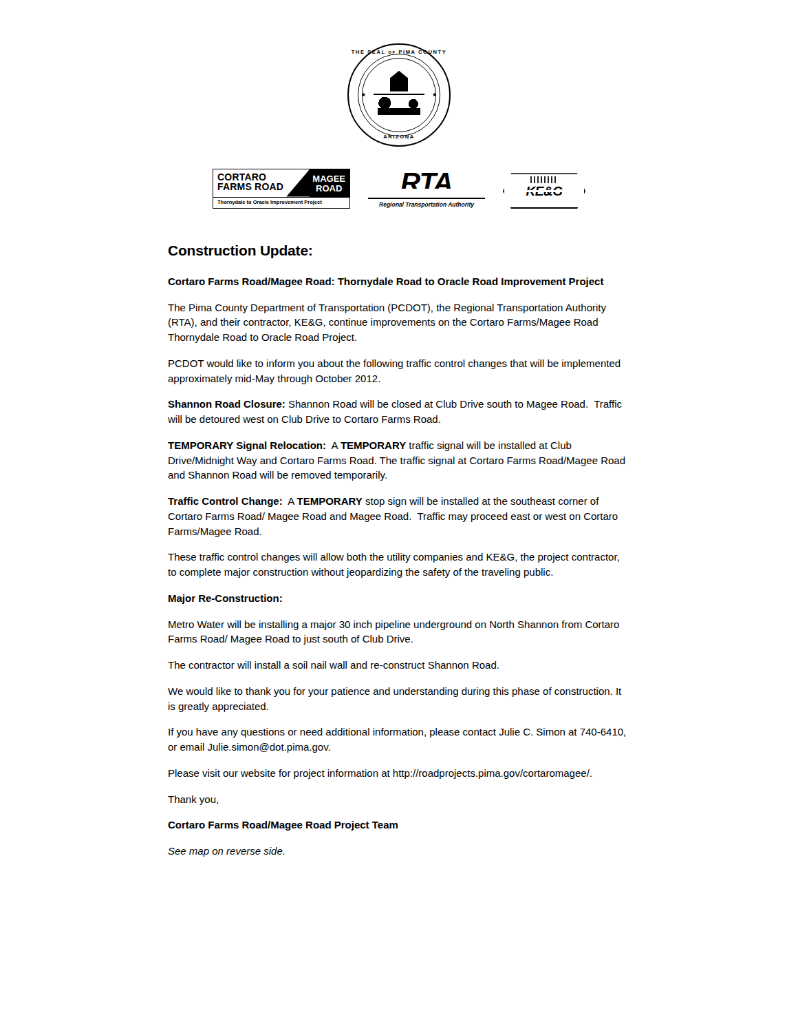THE SEAL OF PIMA COUNTY
ARIZONA
★
★
CORTARO
FARMS ROAD
MAGEE
ROAD
Thornydale to Oracle Improvement Project
RTA
Regional Transportation Authority
KE&G
Construction Update:
Cortaro Farms Road/Magee Road: Thornydale Road to Oracle Road Improvement Project
The Pima County Department of Transportation (PCDOT), the Regional Transportation Authority (RTA), and their contractor, KE&G, continue improvements on the Cortaro Farms/Magee Road Thornydale Road to Oracle Road Project.
PCDOT would like to inform you about the following traffic control changes that will be implemented approximately mid-May through October 2012.
Shannon Road Closure: Shannon Road will be closed at Club Drive south to Magee Road. Traffic will be detoured west on Club Drive to Cortaro Farms Road.
TEMPORARY Signal Relocation: A TEMPORARY traffic signal will be installed at Club Drive/Midnight Way and Cortaro Farms Road. The traffic signal at Cortaro Farms Road/Magee Road and Shannon Road will be removed temporarily.
Traffic Control Change: A TEMPORARY stop sign will be installed at the southeast corner of Cortaro Farms Road/ Magee Road and Magee Road. Traffic may proceed east or west on Cortaro Farms/Magee Road.
These traffic control changes will allow both the utility companies and KE&G, the project contractor, to complete major construction without jeopardizing the safety of the traveling public.
Major Re-Construction:
Metro Water will be installing a major 30 inch pipeline underground on North Shannon from Cortaro Farms Road/ Magee Road to just south of Club Drive.
The contractor will install a soil nail wall and re-construct Shannon Road.
We would like to thank you for your patience and understanding during this phase of construction. It is greatly appreciated.
If you have any questions or need additional information, please contact Julie C. Simon at 740-6410, or email Julie.simon@dot.pima.gov.
Please visit our website for project information at http://roadprojects.pima.gov/cortaromagee/.
Thank you,
Cortaro Farms Road/Magee Road Project Team
See map on reverse side.